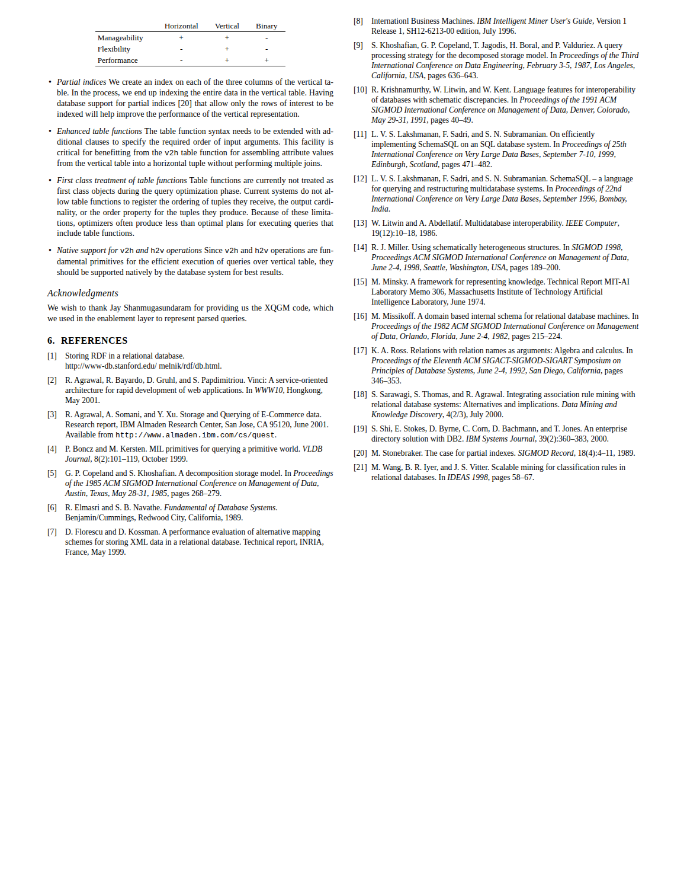| | Horizontal | Vertical | Binary |
| --- | --- | --- | --- |
| Manageability | + | + | - |
| Flexibility | - | + | - |
| Performance | - | + | + |
Partial indices We create an index on each of the three columns of the vertical table. In the process, we end up indexing the entire data in the vertical table. Having database support for partial indices [20] that allow only the rows of interest to be indexed will help improve the performance of the vertical representation.
Enhanced table functions The table function syntax needs to be extended with additional clauses to specify the required order of input arguments. This facility is critical for benefitting from the v2h table function for assembling attribute values from the vertical table into a horizontal tuple without performing multiple joins.
First class treatment of table functions Table functions are currently not treated as first class objects during the query optimization phase. Current systems do not allow table functions to register the ordering of tuples they receive, the output cardinality, or the order property for the tuples they produce. Because of these limitations, optimizers often produce less than optimal plans for executing queries that include table functions.
Native support for v2h and h2v operations Since v2h and h2v operations are fundamental primitives for the efficient execution of queries over vertical table, they should be supported natively by the database system for best results.
Acknowledgments
We wish to thank Jay Shanmugasundaram for providing us the XQGM code, which we used in the enablement layer to represent parsed queries.
6. REFERENCES
Storing RDF in a relational database.
http://www-db.stanford.edu/ melnik/rdf/db.html.
R. Agrawal, R. Bayardo, D. Gruhl, and S. Papdimitriou. Vinci: A service-oriented architecture for rapid development of web applications. In WWW10, Hongkong, May 2001.
R. Agrawal, A. Somani, and Y. Xu. Storage and Querying of E-Commerce data. Research report, IBM Almaden Research Center, San Jose, CA 95120, June 2001. Available from http://www.almaden.ibm.com/cs/quest.
P. Boncz and M. Kersten. MIL primitives for querying a primitive world. VLDB Journal, 8(2):101–119, October 1999.
G. P. Copeland and S. Khoshafian. A decomposition storage model. In Proceedings of the 1985 ACM SIGMOD International Conference on Management of Data, Austin, Texas, May 28-31, 1985, pages 268–279.
R. Elmasri and S. B. Navathe. Fundamental of Database Systems. Benjamin/Cummings, Redwood City, California, 1989.
D. Florescu and D. Kossman. A performance evaluation of alternative mapping schemes for storing XML data in a relational database. Technical report, INRIA, France, May 1999.
Internationl Business Machines. IBM Intelligent Miner User's Guide, Version 1 Release 1, SH12-6213-00 edition, July 1996.
S. Khoshafian, G. P. Copeland, T. Jagodis, H. Boral, and P. Valduriez. A query processing strategy for the decomposed storage model. In Proceedings of the Third International Conference on Data Engineering, February 3-5, 1987, Los Angeles, California, USA, pages 636–643.
R. Krishnamurthy, W. Litwin, and W. Kent. Language features for interoperability of databases with schematic discrepancies. In Proceedings of the 1991 ACM SIGMOD International Conference on Management of Data, Denver, Colorado, May 29-31, 1991, pages 40–49.
L. V. S. Lakshmanan, F. Sadri, and S. N. Subramanian. On efficiently implementing SchemaSQL on an SQL database system. In Proceedings of 25th International Conference on Very Large Data Bases, September 7-10, 1999, Edinburgh, Scotland, pages 471–482.
L. V. S. Lakshmanan, F. Sadri, and S. N. Subramanian. SchemaSQL – a language for querying and restructuring multidatabase systems. In Proceedings of 22nd International Conference on Very Large Data Bases, September 1996, Bombay, India.
W. Litwin and A. Abdellatif. Multidatabase interoperability. IEEE Computer, 19(12):10–18, 1986.
R. J. Miller. Using schematically heterogeneous structures. In SIGMOD 1998, Proceedings ACM SIGMOD International Conference on Management of Data, June 2-4, 1998, Seattle, Washington, USA, pages 189–200.
M. Minsky. A framework for representing knowledge. Technical Report MIT-AI Laboratory Memo 306, Massachusetts Institute of Technology Artificial Intelligence Laboratory, June 1974.
M. Missikoff. A domain based internal schema for relational database machines. In Proceedings of the 1982 ACM SIGMOD International Conference on Management of Data, Orlando, Florida, June 2-4, 1982, pages 215–224.
K. A. Ross. Relations with relation names as arguments: Algebra and calculus. In Proceedings of the Eleventh ACM SIGACT-SIGMOD-SIGART Symposium on Principles of Database Systems, June 2-4, 1992, San Diego, California, pages 346–353.
S. Sarawagi, S. Thomas, and R. Agrawal. Integrating association rule mining with relational database systems: Alternatives and implications. Data Mining and Knowledge Discovery, 4(2/3), July 2000.
S. Shi, E. Stokes, D. Byrne, C. Corn, D. Bachmann, and T. Jones. An enterprise directory solution with DB2. IBM Systems Journal, 39(2):360–383, 2000.
M. Stonebraker. The case for partial indexes. SIGMOD Record, 18(4):4–11, 1989.
M. Wang, B. R. Iyer, and J. S. Vitter. Scalable mining for classification rules in relational databases. In IDEAS 1998, pages 58–67.